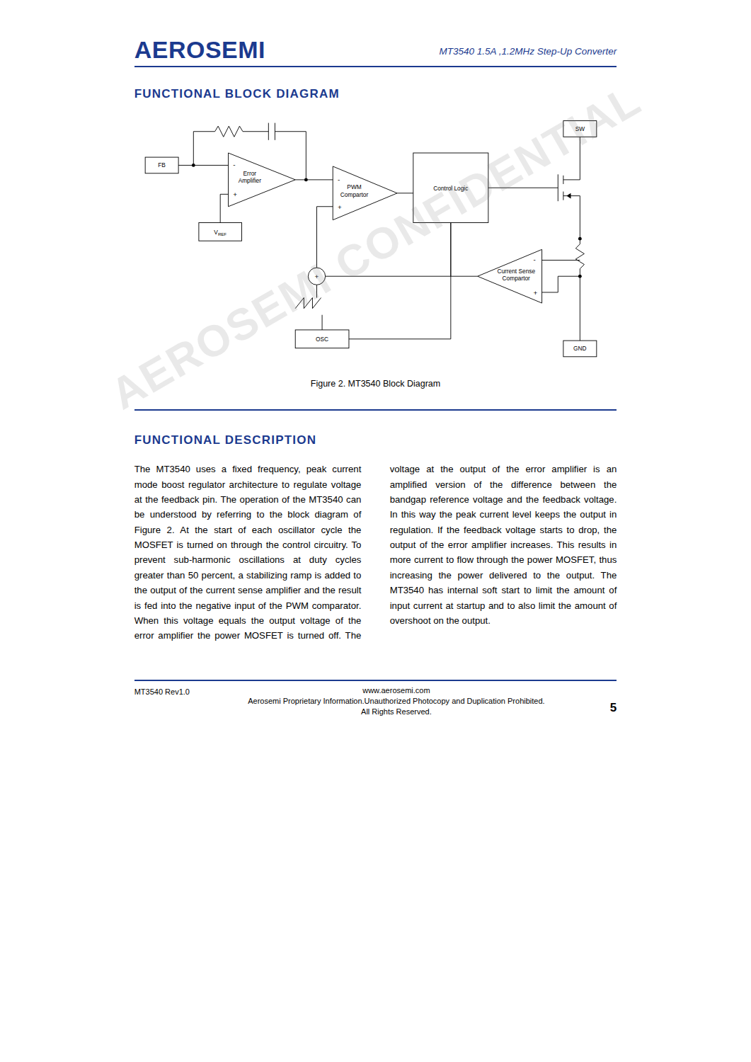AEROSEMI
MT3540 1.5A ,1.2MHz Step-Up Converter
Functional Block Diagram
AEROSEMI CONFIDENTIAL
FB SW GND VREF OSC Control Logic Error Amplifier PWM Compartor Current Sense Compartor - + - + - + +
Figure 2. MT3540 Block Diagram
Functional Description
The MT3540 uses a fixed frequency, peak current mode boost regulator architecture to regulate voltage at the feedback pin. The operation of the MT3540 can be understood by referring to the block diagram of Figure 2. At the start of each oscillator cycle the MOSFET is turned on through the control circuitry. To prevent sub-harmonic oscillations at duty cycles greater than 50 percent, a stabilizing ramp is added to the output of the current sense amplifier and the result is fed into the negative input of the PWM comparator. When this voltage equals the output voltage of the error amplifier the power MOSFET is turned off. The voltage at the output of the error amplifier is an amplified version of the difference between the bandgap reference voltage and the feedback voltage. In this way the peak current level keeps the output in regulation. If the feedback voltage starts to drop, the output of the error amplifier increases. This results in more current to flow through the power MOSFET, thus increasing the power delivered to the output. The MT3540 has internal soft start to limit the amount of input current at startup and to also limit the amount of overshoot on the output.
MT3540 Rev1.0
www.aerosemi.com
Aerosemi Proprietary Information.Unauthorized Photocopy and Duplication Prohibited.
All Rights Reserved.
5